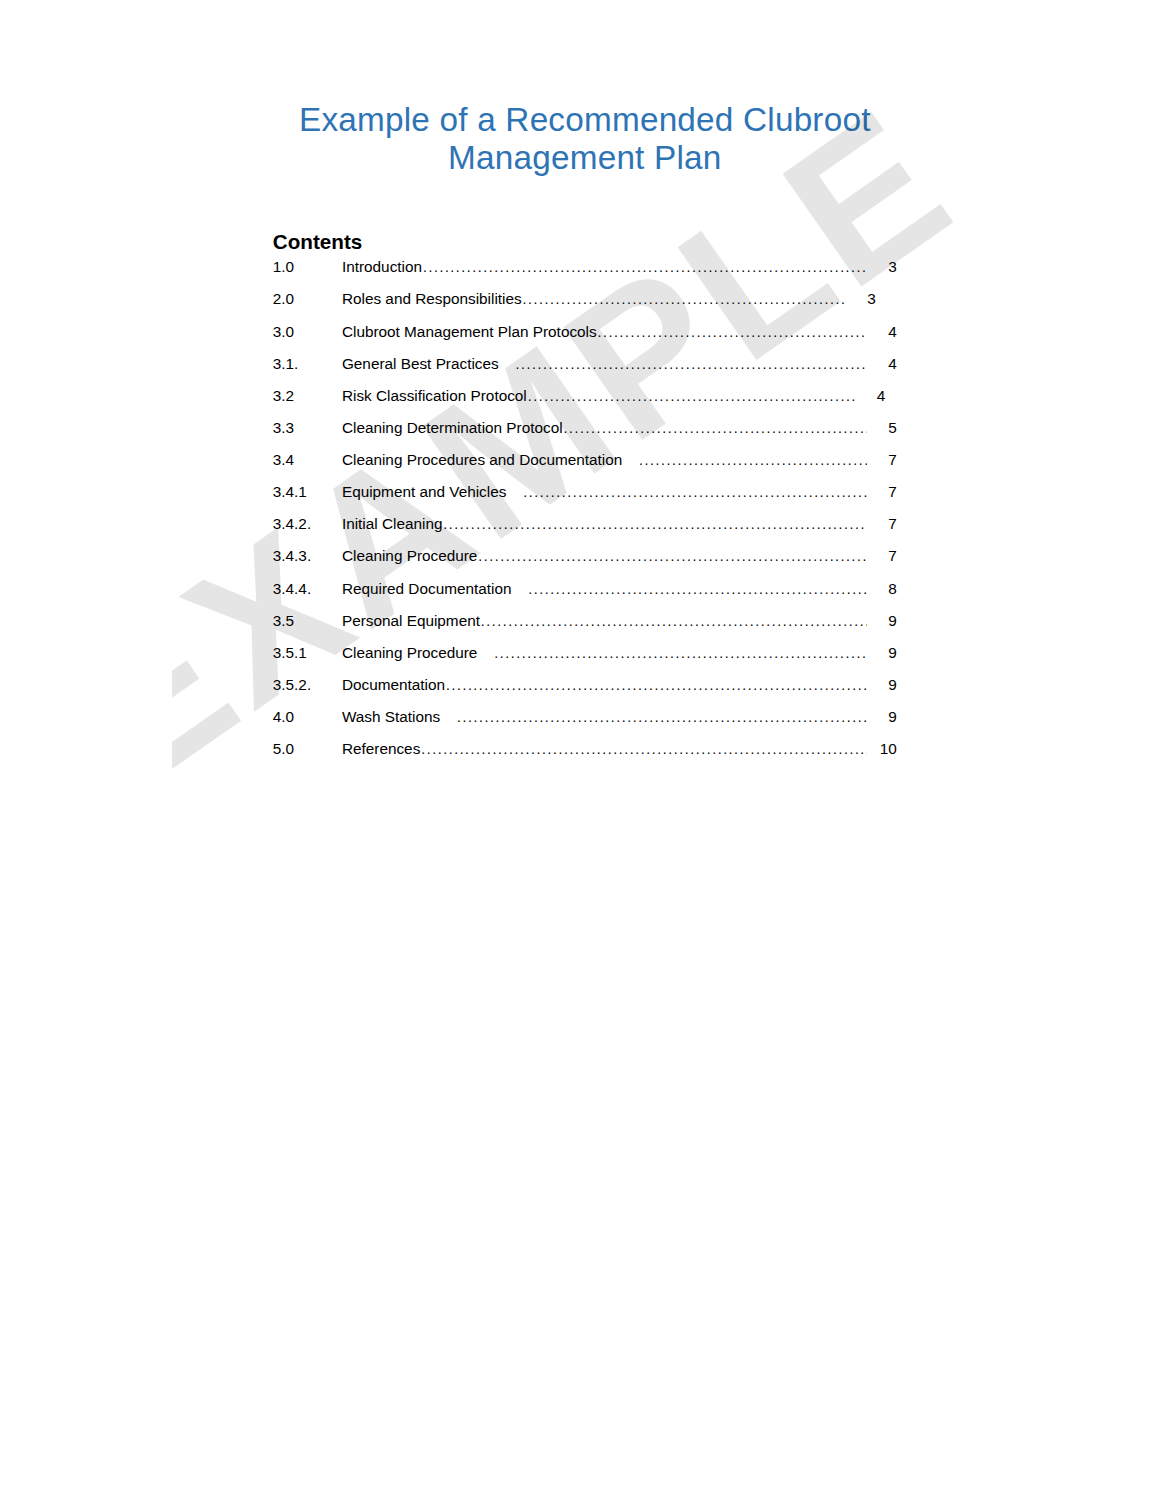EXAMPLE
Example of a Recommended Clubroot Management Plan
Contents
1.0 Introduction ................................................................................................................................. 3
2.0 Roles and Responsibilities ..................................................................................................... 3
3.0 Clubroot Management Plan Protocols ............................................................................................. 4
3.1. General Best Practices ......................................................................................................... 4
3.2 Risk Classification Protocol ................................................................................................. 4
3.3 Cleaning Determination Protocol ................................................................................................ 5
3.4 Cleaning Procedures and Documentation ................................................................................. 7
3.4.1 Equipment and Vehicles ......................................................................................................... 7
3.4.2. Initial Cleaning ............................................................................................................. 7
3.4.3. Cleaning Procedure ......................................................................................................... 7
3.4.4. Required Documentation ..................................................................................................... 8
3.5 Personal Equipment ......................................................................................................... 9
3.5.1 Cleaning Procedure ......................................................................................................... 9
3.5.2. Documentation ............................................................................................................. 9
4.0 Wash Stations ............................................................................................................. 9
5.0 References ................................................................................................................................. 10